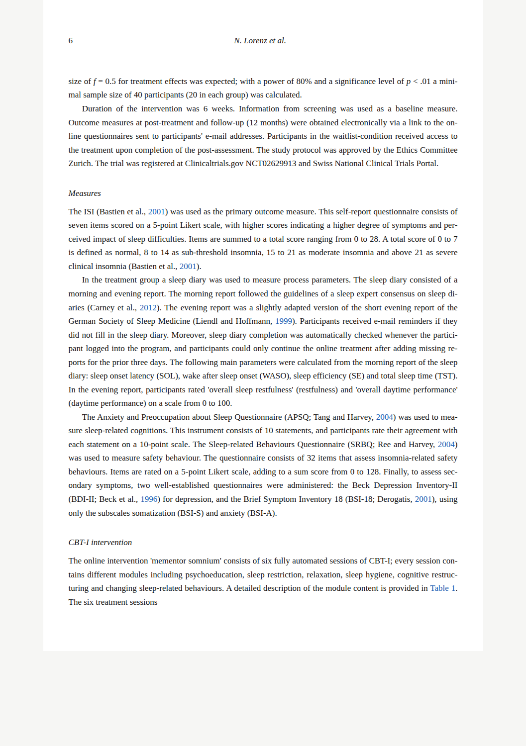6 N. Lorenz et al.
size of f = 0.5 for treatment effects was expected; with a power of 80% and a significance level of p < .01 a minimal sample size of 40 participants (20 in each group) was calculated.
Duration of the intervention was 6 weeks. Information from screening was used as a baseline measure. Outcome measures at post-treatment and follow-up (12 months) were obtained electronically via a link to the online questionnaires sent to participants' e-mail addresses. Participants in the waitlist-condition received access to the treatment upon completion of the post-assessment. The study protocol was approved by the Ethics Committee Zurich. The trial was registered at Clinicaltrials.gov NCT02629913 and Swiss National Clinical Trials Portal.
Measures
The ISI (Bastien et al., 2001) was used as the primary outcome measure. This self-report questionnaire consists of seven items scored on a 5-point Likert scale, with higher scores indicating a higher degree of symptoms and perceived impact of sleep difficulties. Items are summed to a total score ranging from 0 to 28. A total score of 0 to 7 is defined as normal, 8 to 14 as sub-threshold insomnia, 15 to 21 as moderate insomnia and above 21 as severe clinical insomnia (Bastien et al., 2001).
In the treatment group a sleep diary was used to measure process parameters. The sleep diary consisted of a morning and evening report. The morning report followed the guidelines of a sleep expert consensus on sleep diaries (Carney et al., 2012). The evening report was a slightly adapted version of the short evening report of the German Society of Sleep Medicine (Liendl and Hoffmann, 1999). Participants received e-mail reminders if they did not fill in the sleep diary. Moreover, sleep diary completion was automatically checked whenever the participant logged into the program, and participants could only continue the online treatment after adding missing reports for the prior three days. The following main parameters were calculated from the morning report of the sleep diary: sleep onset latency (SOL), wake after sleep onset (WASO), sleep efficiency (SE) and total sleep time (TST). In the evening report, participants rated 'overall sleep restfulness' (restfulness) and 'overall daytime performance' (daytime performance) on a scale from 0 to 100.
The Anxiety and Preoccupation about Sleep Questionnaire (APSQ; Tang and Harvey, 2004) was used to measure sleep-related cognitions. This instrument consists of 10 statements, and participants rate their agreement with each statement on a 10-point scale. The Sleep-related Behaviours Questionnaire (SRBQ; Ree and Harvey, 2004) was used to measure safety behaviour. The questionnaire consists of 32 items that assess insomnia-related safety behaviours. Items are rated on a 5-point Likert scale, adding to a sum score from 0 to 128. Finally, to assess secondary symptoms, two well-established questionnaires were administered: the Beck Depression Inventory-II (BDI-II; Beck et al., 1996) for depression, and the Brief Symptom Inventory 18 (BSI-18; Derogatis, 2001), using only the subscales somatization (BSI-S) and anxiety (BSI-A).
CBT-I intervention
The online intervention 'mementor somnium' consists of six fully automated sessions of CBT-I; every session contains different modules including psychoeducation, sleep restriction, relaxation, sleep hygiene, cognitive restructuring and changing sleep-related behaviours. A detailed description of the module content is provided in Table 1. The six treatment sessions